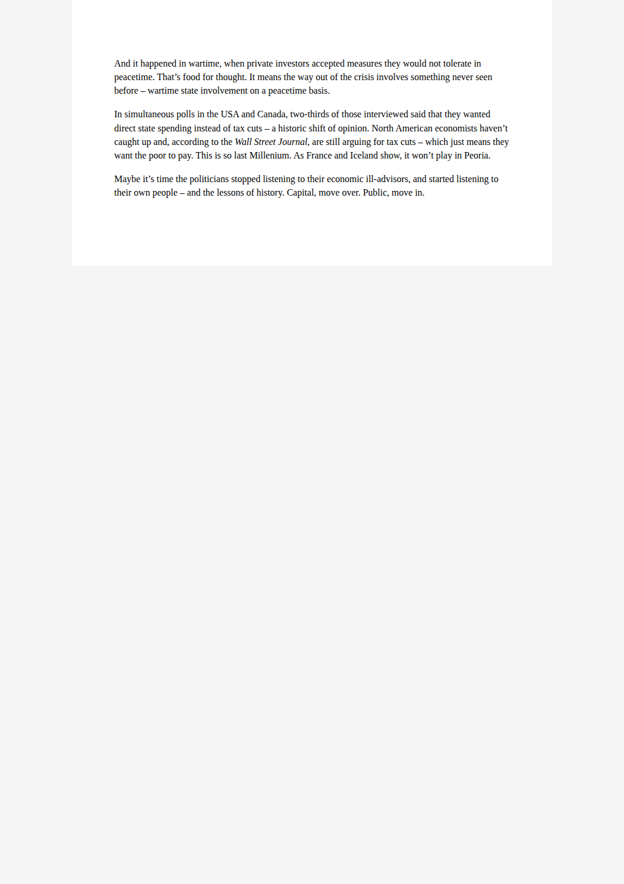And it happened in wartime, when private investors accepted measures they would not tolerate in peacetime. That’s food for thought. It means the way out of the crisis involves something never seen before – wartime state involvement on a peacetime basis.
In simultaneous polls in the USA and Canada, two-thirds of those interviewed said that they wanted direct state spending instead of tax cuts – a historic shift of opinion. North American economists haven’t caught up and, according to the Wall Street Journal, are still arguing for tax cuts – which just means they want the poor to pay. This is so last Millenium. As France and Iceland show, it won’t play in Peoria.
Maybe it’s time the politicians stopped listening to their economic ill-advisors, and started listening to their own people – and the lessons of history. Capital, move over. Public, move in.